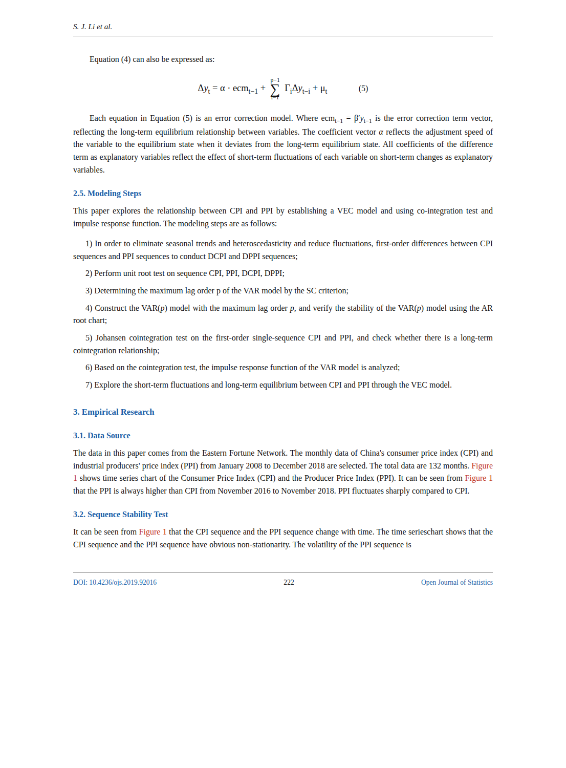S. J. Li et al.
Equation (4) can also be expressed as:
Δyt = α · ecmt−1 + p−1∑i=1 Γi Δyt−i + μt (5)
Each equation in Equation (5) is an error correction model. Where ecmt−1 = β′yt−1 is the error correction term vector, reflecting the long-term equilibrium relationship between variables. The coefficient vector α reflects the adjustment speed of the variable to the equilibrium state when it deviates from the long-term equilibrium state. All coefficients of the difference term as explanatory variables reflect the effect of short-term fluctuations of each variable on short-term changes as explanatory variables.
2.5. Modeling Steps
This paper explores the relationship between CPI and PPI by establishing a VEC model and using co-integration test and impulse response function. The modeling steps are as follows:
1) In order to eliminate seasonal trends and heteroscedasticity and reduce fluctuations, first-order differences between CPI sequences and PPI sequences to conduct DCPI and DPPI sequences;
2) Perform unit root test on sequence CPI, PPI, DCPI, DPPI;
3) Determining the maximum lag order p of the VAR model by the SC criterion;
4) Construct the VAR(p) model with the maximum lag order p, and verify the stability of the VAR(p) model using the AR root chart;
5) Johansen cointegration test on the first-order single-sequence CPI and PPI, and check whether there is a long-term cointegration relationship;
6) Based on the cointegration test, the impulse response function of the VAR model is analyzed;
7) Explore the short-term fluctuations and long-term equilibrium between CPI and PPI through the VEC model.
3. Empirical Research
3.1. Data Source
The data in this paper comes from the Eastern Fortune Network. The monthly data of China's consumer price index (CPI) and industrial producers' price index (PPI) from January 2008 to December 2018 are selected. The total data are 132 months. Figure 1 shows time series chart of the Consumer Price Index (CPI) and the Producer Price Index (PPI). It can be seen from Figure 1 that the PPI is always higher than CPI from November 2016 to November 2018. PPI fluctuates sharply compared to CPI.
3.2. Sequence Stability Test
It can be seen from Figure 1 that the CPI sequence and the PPI sequence change with time. The time serieschart shows that the CPI sequence and the PPI sequence have obvious non-stationarity. The volatility of the PPI sequence is
DOI: 10.4236/ojs.2019.92016 222 Open Journal of Statistics